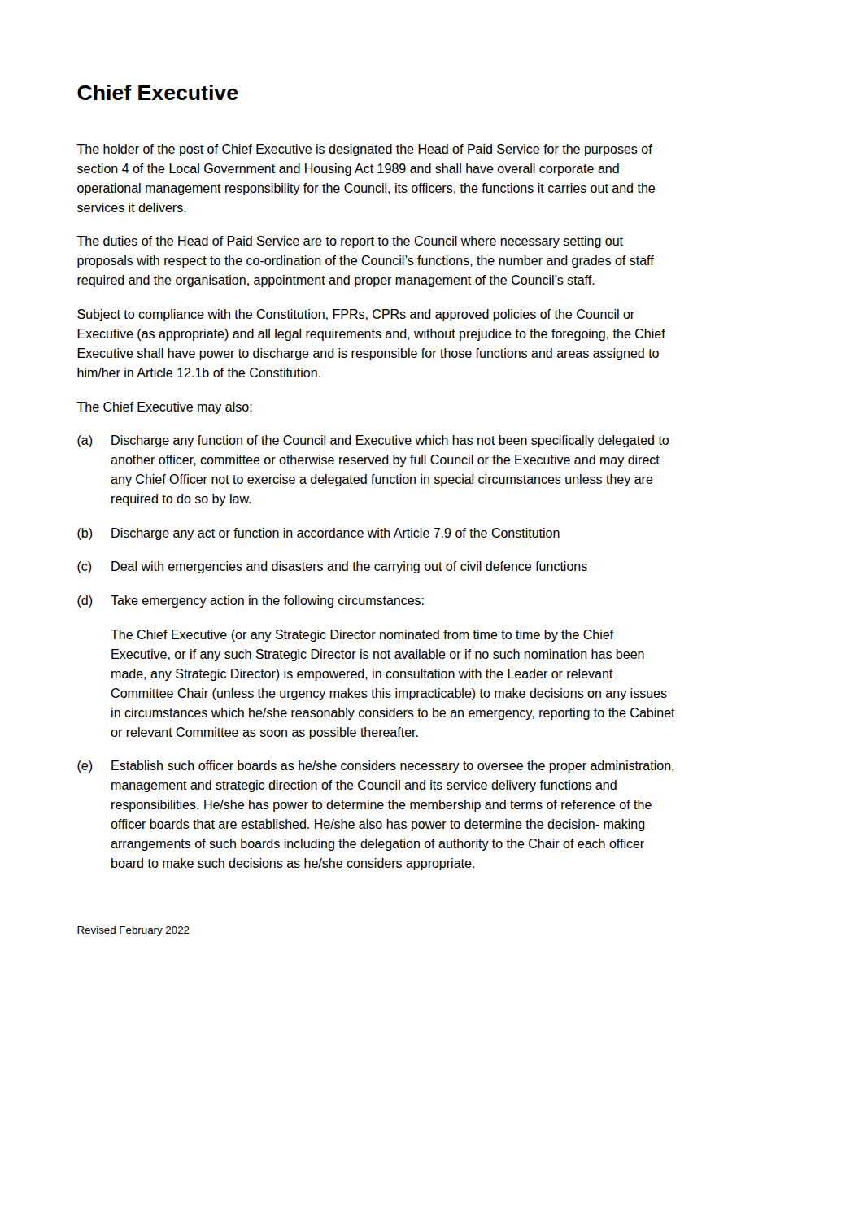Chief Executive
The holder of the post of Chief Executive is designated the Head of Paid Service for the purposes of section 4 of the Local Government and Housing Act 1989 and shall have overall corporate and operational management responsibility for the Council, its officers, the functions it carries out and the services it delivers.
The duties of the Head of Paid Service are to report to the Council where necessary setting out proposals with respect to the co-ordination of the Council’s functions, the number and grades of staff required and the organisation, appointment and proper management of the Council’s staff.
Subject to compliance with the Constitution, FPRs, CPRs and approved policies of the Council or Executive (as appropriate) and all legal requirements and, without prejudice to the foregoing, the Chief Executive shall have power to discharge and is responsible for those functions and areas assigned to him/her in Article 12.1b of the Constitution.
The Chief Executive may also:
(a)
Discharge any function of the Council and Executive which has not been specifically delegated to another officer, committee or otherwise reserved by full Council or the Executive and may direct any Chief Officer not to exercise a delegated function in special circumstances unless they are required to do so by law.
(b)
Discharge any act or function in accordance with Article 7.9 of the Constitution
(c)
Deal with emergencies and disasters and the carrying out of civil defence functions
(d)
Take emergency action in the following circumstances:
The Chief Executive (or any Strategic Director nominated from time to time by the Chief Executive, or if any such Strategic Director is not available or if no such nomination has been made, any Strategic Director) is empowered, in consultation with the Leader or relevant Committee Chair (unless the urgency makes this impracticable) to make decisions on any issues in circumstances which he/she reasonably considers to be an emergency, reporting to the Cabinet or relevant Committee as soon as possible thereafter.
(e)
Establish such officer boards as he/she considers necessary to oversee the proper administration, management and strategic direction of the Council and its service delivery functions and responsibilities. He/she has power to determine the membership and terms of reference of the officer boards that are established. He/she also has power to determine the decision- making arrangements of such boards including the delegation of authority to the Chair of each officer board to make such decisions as he/she considers appropriate.
Revised February 2022